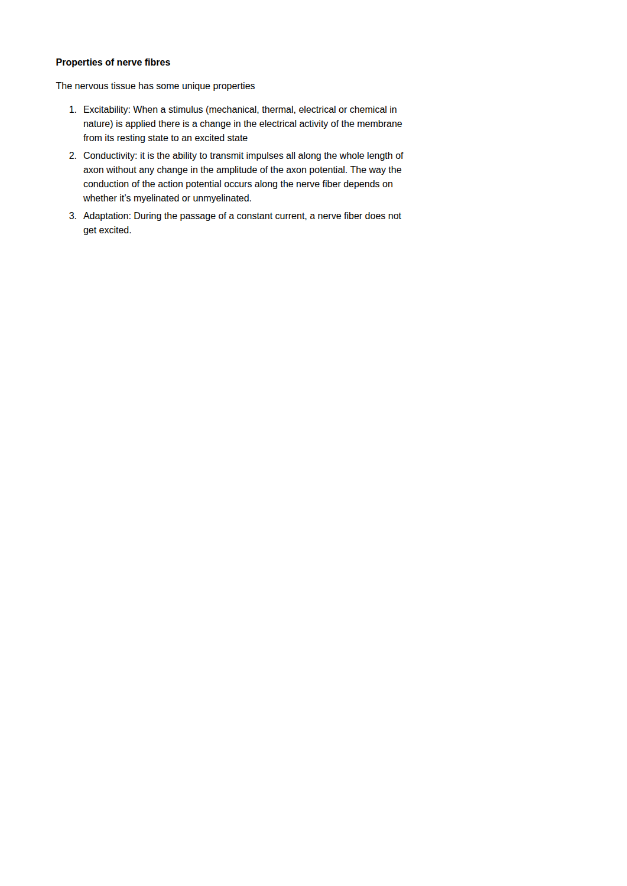Properties of nerve fibres
The nervous tissue has some unique properties
Excitability: When a stimulus (mechanical, thermal, electrical or chemical in nature) is applied there is a change in the electrical activity of the membrane from its resting state to an excited state
Conductivity: it is the ability to transmit impulses all along the whole length of axon without any change in the amplitude of the axon potential. The way the conduction of the action potential occurs along the nerve fiber depends on whether it’s myelinated or unmyelinated.
Adaptation: During the passage of a constant current, a nerve fiber does not get excited.